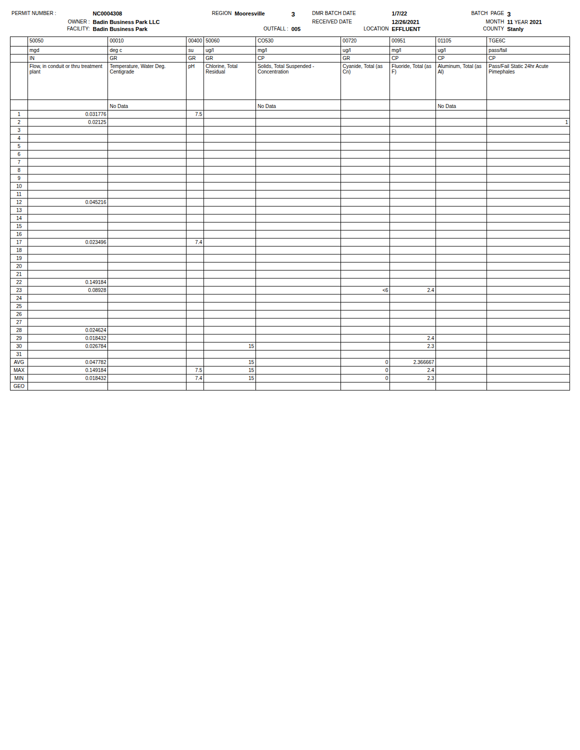| PERMIT NUMBER : | NC0004308 | | REGION | Mooresville | 3 | DMR BATCH DATE | 1/7/22 | BATCH PAGE | 3 |
| OWNER : | Badin Business Park LLC | | | | RECEIVED DATE | 12/26/2021 | MONTH | 11 YEAR 2021 |
| FACILITY: | Badin Business Park | | OUTFALL : | 005 | LOCATION | EFFLUENT | COUNTY | Stanly |
| | 50050 | 00010 | 00400 | 50060 | CO530 | 00720 | 00951 | 01105 | TGE6C |
| | mgd | deg c | su | ug/l | mg/l | ug/l | mg/l | ug/l | pass/fail |
| | IN | GR | GR | GR | CP | GR | CP | CP | CP |
| | Flow, in conduit or thru treatment plant | Temperature, Water Deg. Centigrade | pH | Chlorine, Total Residual | Solids, Total Suspended - Concentration | Cyanide, Total (as Cn) | Fluoride, Total (as F) | Aluminum, Total (as Al) | Pass/Fail Static 24hr Acute Pimephales |
| | | No Data | | | No Data | | | No Data | |
| 1 | 0.031776 | | 7.5 | | | | | | |
| 2 | 0.02125 | | | | | | | | 1 |
| 3 | | | | | | | | | |
| 4 | | | | | | | | | |
| 5 | | | | | | | | | |
| 6 | | | | | | | | | |
| 7 | | | | | | | | | |
| 8 | | | | | | | | | |
| 9 | | | | | | | | | |
| 10 | | | | | | | | | |
| 11 | | | | | | | | | |
| 12 | 0.045216 | | | | | | | | |
| 13 | | | | | | | | | |
| 14 | | | | | | | | | |
| 15 | | | | | | | | | |
| 16 | | | | | | | | | |
| 17 | 0.023496 | | 7.4 | | | | | | |
| 18 | | | | | | | | | |
| 19 | | | | | | | | | |
| 20 | | | | | | | | | |
| 21 | | | | | | | | | |
| 22 | 0.149184 | | | | | | | | |
| 23 | 0.08928 | | | | | <6 | 2.4 | | |
| 24 | | | | | | | | | |
| 25 | | | | | | | | | |
| 26 | | | | | | | | | |
| 27 | | | | | | | | | |
| 28 | 0.024624 | | | | | | | | |
| 29 | 0.018432 | | | | | | 2.4 | | |
| 30 | 0.026784 | | | 15 | | | 2.3 | | |
| 31 | | | | | | | | | |
| AVG | 0.047782 | | | 15 | | 0 | 2.366667 | | |
| MAX | 0.149184 | | 7.5 | 15 | | 0 | 2.4 | | |
| MIN | 0.018432 | | 7.4 | 15 | | 0 | 2.3 | | |
| GEO | | | | | | | | | |